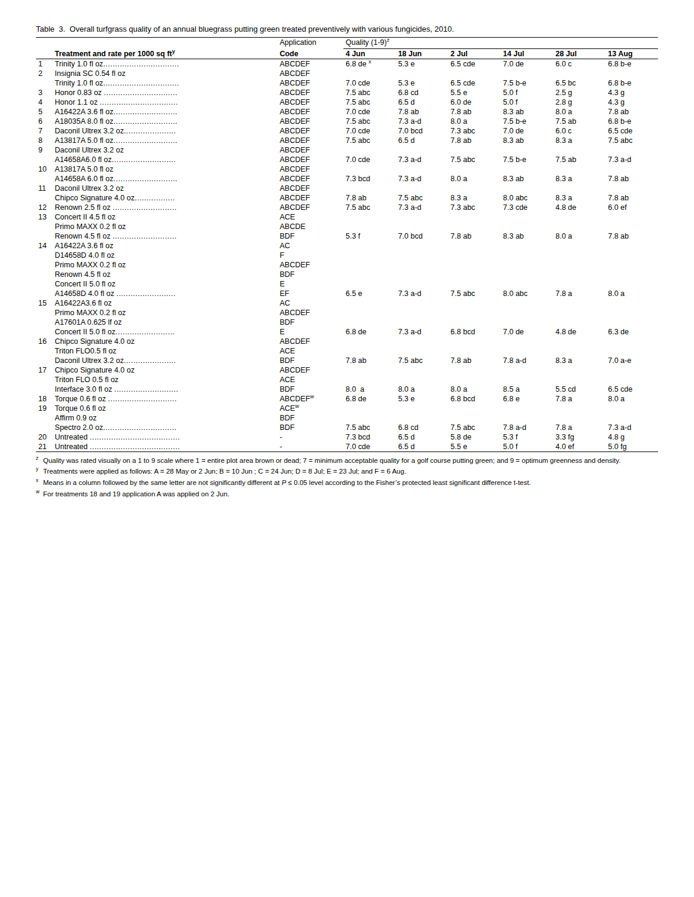Table 3. Overall turfgrass quality of an annual bluegrass putting green treated preventively with various fungicides, 2010.
| | | Application | Quality (1-9) z |
| --- | --- | --- | --- |
| | Treatment and rate per 1000 sq ft y | Code | 4 Jun | 18 Jun | 2 Jul | 14 Jul | 28 Jul | 13 Aug |
| 1 | Trinity 1.0 fl oz ................................ | ABCDEF | 6.8 de x | 5.3 e | 6.5 cde | 7.0 de | 6.0 c | 6.8 b-e |
| 2 | Insignia SC 0.54 fl oz | ABCDEF | | | | | | |
| | Trinity 1.0 fl oz ................................ | ABCDEF | 7.0 cde | 5.3 e | 6.5 cde | 7.5 b-e | 6.5 bc | 6.8 b-e |
| 3 | Honor 0.83 oz ............................... | ABCDEF | 7.5 abc | 6.8 cd | 5.5 e | 5.0 f | 2.5 g | 4.3 g |
| 4 | Honor 1.1 oz ................................. | ABCDEF | 7.5 abc | 6.5 d | 6.0 de | 5.0 f | 2.8 g | 4.3 g |
| 5 | A16422A 3.6 fl oz ........................... | ABCDEF | 7.0 cde | 7.8 ab | 7.8 ab | 8.3 ab | 8.0 a | 7.8 ab |
| 6 | A18035A 8.0 fl oz ........................... | ABCDEF | 7.5 abc | 7.3 a-d | 8.0 a | 7.5 b-e | 7.5 ab | 6.8 b-e |
| 7 | Daconil Ultrex 3.2 oz ...................... | ABCDEF | 7.0 cde | 7.0 bcd | 7.3 abc | 7.0 de | 6.0 c | 6.5 cde |
| 8 | A13817A 5.0 fl oz ........................... | ABCDEF | 7.5 abc | 6.5 d | 7.8 ab | 8.3 ab | 8.3 a | 7.5 abc |
| 9 | Daconil Ultrex 3.2 oz | ABCDEF | | | | | | |
| | A14658A6.0 fl oz ........................... | ABCDEF | 7.0 cde | 7.3 a-d | 7.5 abc | 7.5 b-e | 7.5 ab | 7.3 a-d |
| 10 | A13817A 5.0 fl oz | ABCDEF | | | | | | |
| | A14658A 6.0 fl oz ........................... | ABCDEF | 7.3 bcd | 7.3 a-d | 8.0 a | 8.3 ab | 8.3 a | 7.8 ab |
| 11 | Daconil Ultrex 3.2 oz | ABCDEF | | | | | | |
| | Chipco Signature 4.0 oz ................. | ABCDEF | 7.8 ab | 7.5 abc | 8.3 a | 8.0 abc | 8.3 a | 7.8 ab |
| 12 | Renown 2.5 fl oz ........................... | ABCDEF | 7.5 abc | 7.3 a-d | 7.3 abc | 7.3 cde | 4.8 de | 6.0 ef |
| 13 | Concert II 4.5 fl oz | ACE | | | | | | |
| | Primo MAXX 0.2 fl oz | ABCDE | | | | | | |
| | Renown 4.5 fl oz ........................... | BDF | 5.3 f | 7.0 bcd | 7.8 ab | 8.3 ab | 8.0 a | 7.8 ab |
| 14 | A16422A 3.6 fl oz | AC | | | | | | |
| | D14658D 4.0 fl oz | F | | | | | | |
| | Primo MAXX 0.2 fl oz | ABCDEF | | | | | | |
| | Renown 4.5 fl oz | BDF | | | | | | |
| | Concert II 5.0 fl oz | E | | | | | | |
| | A14658D 4.0 fl oz ......................... | EF | 6.5 e | 7.3 a-d | 7.5 abc | 8.0 abc | 7.8 a | 8.0 a |
| 15 | A16422A3.6 fl oz | AC | | | | | | |
| | Primo MAXX 0.2 fl oz | ABCDEF | | | | | | |
| | A17601A 0.625 lf oz | BDF | | | | | | |
| | Concert II 5.0 fl oz ......................... | E | 6.8 de | 7.3 a-d | 6.8 bcd | 7.0 de | 4.8 de | 6.3 de |
| 16 | Chipco Signature 4.0 oz | ABCDEF | | | | | | |
| | Triton FLO0.5 fl oz | ACE | | | | | | |
| | Daconil Ultrex 3.2 oz ...................... | BDF | 7.8 ab | 7.5 abc | 7.8 ab | 7.8 a-d | 8.3 a | 7.0 a-e |
| 17 | Chipco Signature 4.0 oz | ABCDEF | | | | | | |
| | Triton FLO 0.5 fl oz | ACE | | | | | | |
| | Interface 3.0 fl oz ........................... | BDF | 8.0 a | 8.0 a | 8.0 a | 8.5 a | 5.5 cd | 6.5 cde |
| 18 | Torque 0.6 fl oz ............................. | ABCDEF w | 6.8 de | 5.3 e | 6.8 bcd | 6.8 e | 7.8 a | 8.0 a |
| 19 | Torque 0.6 fl oz | ACE w | | | | | | |
| | Affirm 0.9 oz | BDF | | | | | | |
| | Spectro 2.0 oz ............................... | BDF | 7.5 abc | 6.8 cd | 7.5 abc | 7.8 a-d | 7.8 a | 7.3 a-d |
| 20 | Untreated ...................................... | - | 7.3 bcd | 6.5 d | 5.8 de | 5.3 f | 3.3 fg | 4.8 g |
| 21 | Untreated ...................................... | - | 7.0 cde | 6.5 d | 5.5 e | 5.0 f | 4.0 ef | 5.0 fg |
z Quality was rated visually on a 1 to 9 scale where 1 = entire plot area brown or dead; 7 = minimum acceptable quality for a golf course putting green; and 9 = optimum greenness and density.
y Treatments were applied as follows: A = 28 May or 2 Jun; B = 10 Jun ; C = 24 Jun; D = 8 Jul; E = 23 Jul; and F = 6 Aug.
x Means in a column followed by the same letter are not significantly different at P ≤ 0.05 level according to the Fisher’s protected least significant difference t-test.
w For treatments 18 and 19 application A was applied on 2 Jun.